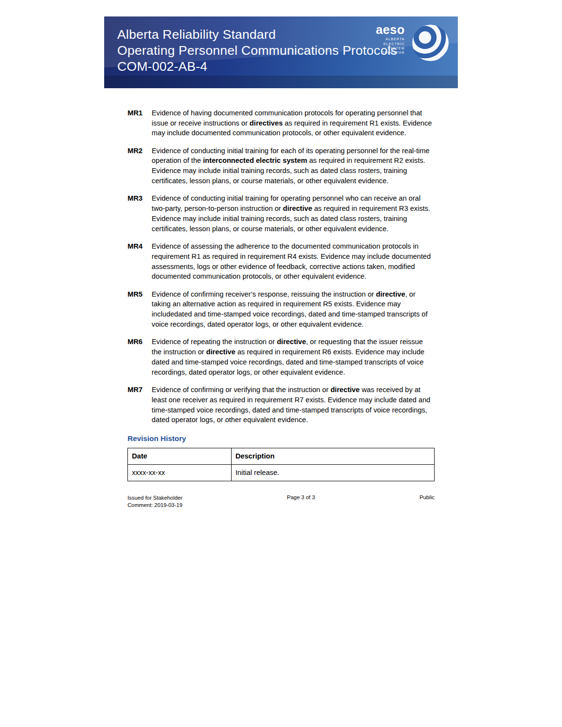Alberta Reliability Standard
Operating Personnel Communications Protocols
COM-002-AB-4
aeso
Alberta
Electric
System
Operator
MR1
Evidence of having documented communication protocols for operating personnel that issue or receive instructions or directives as required in requirement R1 exists. Evidence may include documented communication protocols, or other equivalent evidence.
MR2
Evidence of conducting initial training for each of its operating personnel for the real-time operation of the interconnected electric system as required in requirement R2 exists. Evidence may include initial training records, such as dated class rosters, training certificates, lesson plans, or course materials, or other equivalent evidence.
MR3
Evidence of conducting initial training for operating personnel who can receive an oral two-party, person-to-person instruction or directive as required in requirement R3 exists. Evidence may include initial training records, such as dated class rosters, training certificates, lesson plans, or course materials, or other equivalent evidence.
MR4
Evidence of assessing the adherence to the documented communication protocols in requirement R1 as required in requirement R4 exists. Evidence may include documented assessments, logs or other evidence of feedback, corrective actions taken, modified documented communication protocols, or other equivalent evidence.
MR5
Evidence of confirming receiver’s response, reissuing the instruction or directive, or taking an alternative action as required in requirement R5 exists. Evidence may includedated and time-stamped voice recordings, dated and time-stamped transcripts of voice recordings, dated operator logs, or other equivalent evidence.
MR6
Evidence of repeating the instruction or directive, or requesting that the issuer reissue the instruction or directive as required in requirement R6 exists. Evidence may include dated and time-stamped voice recordings, dated and time-stamped transcripts of voice recordings, dated operator logs, or other equivalent evidence.
MR7
Evidence of confirming or verifying that the instruction or directive was received by at least one receiver as required in requirement R7 exists. Evidence may include dated and time-stamped voice recordings, dated and time-stamped transcripts of voice recordings, dated operator logs, or other equivalent evidence.
Revision History
| Date | Description |
| --- | --- |
| xxxx-xx-xx | Initial release. |
Issued for Stakeholder
Comment: 2019-03-19
Page 3 of 3
Public